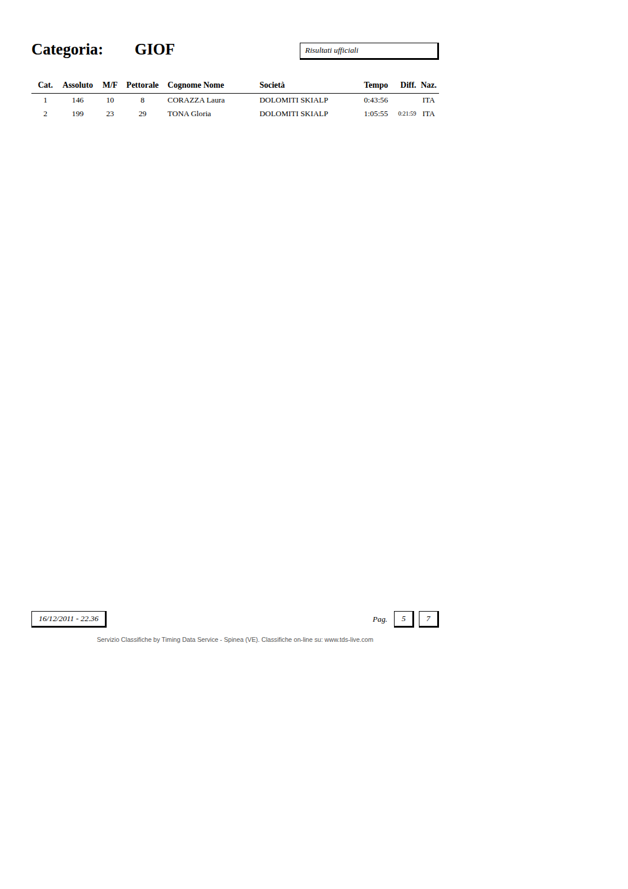Categoria: GIOF
Risultati ufficiali
| Cat. | Assoluto | M/F | Pettorale | Cognome Nome | Società | Tempo | Diff. | Naz. |
| --- | --- | --- | --- | --- | --- | --- | --- | --- |
| 1 | 146 | 10 | 8 | CORAZZA Laura | DOLOMITI SKIALP | 0:43:56 | | ITA |
| 2 | 199 | 23 | 29 | TONA Gloria | DOLOMITI SKIALP | 1:05:55 | 0:21:59 | ITA |
16/12/2011 - 22.36 Pag. 5 7
Servizio Classifiche by Timing Data Service - Spinea (VE). Classifiche on-line su: www.tds-live.com